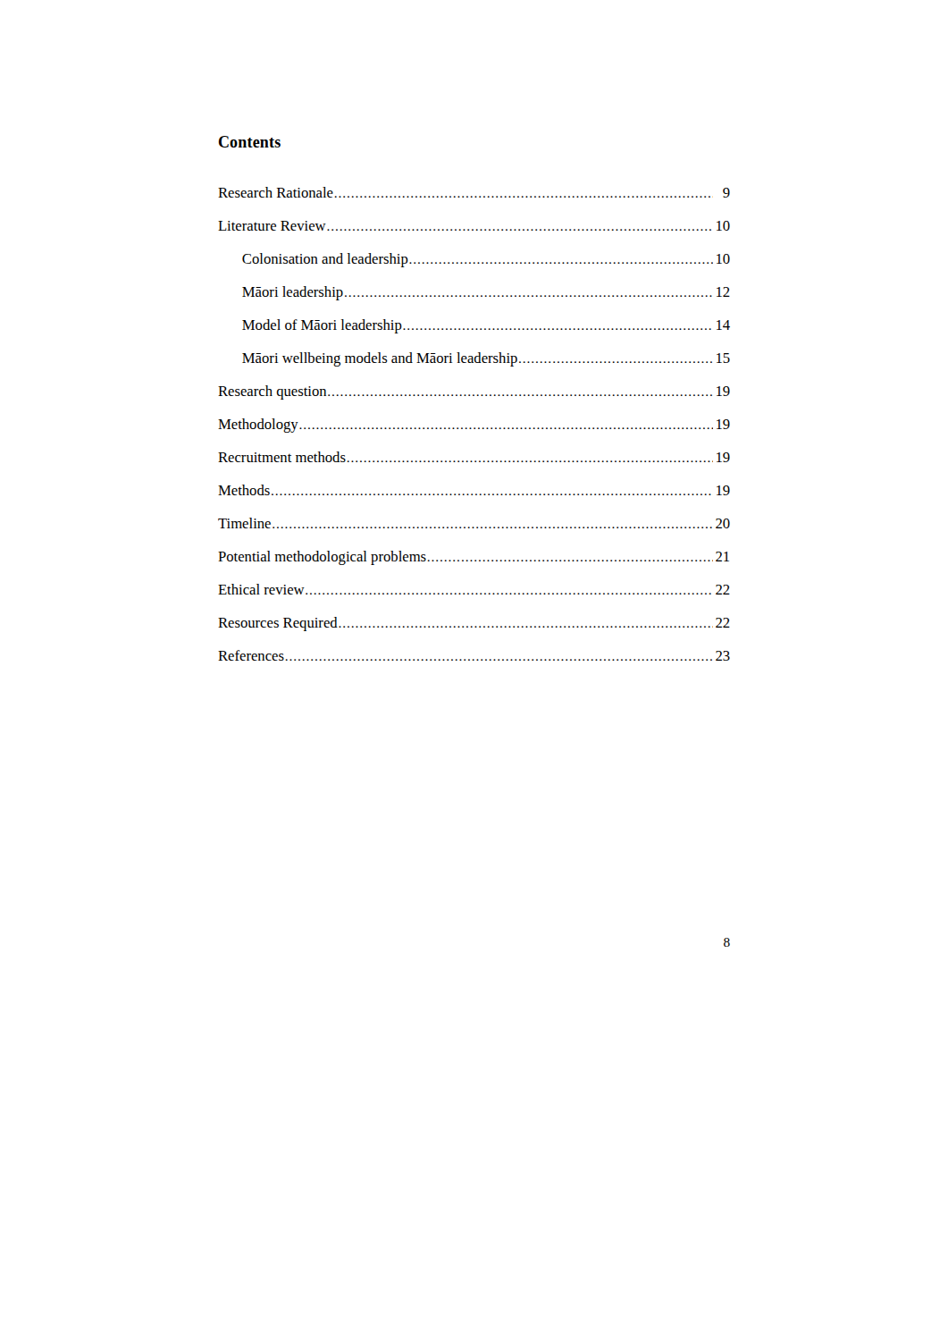Contents
Research Rationale .................................................................................................................................. 9
Literature Review ..................................................................................................................... 10
Colonisation and leadership ............................................................................................................. 10
Māori leadership ................................................................................................................................. 12
Model of Māori leadership ................................................................................................................. 14
Māori wellbeing models and Māori leadership ......................................................................... 15
Research question ..................................................................................................................... 19
Methodology ............................................................................................................................. 19
Recruitment methods ............................................................................................................. 19
Methods ..................................................................................................................................... 19
Timeline ..................................................................................................................................... 20
Potential methodological problems ................................................................................................. 21
Ethical review ......................................................................................................................... 22
Resources Required ............................................................................................................. 22
References ................................................................................................................................. 23
8